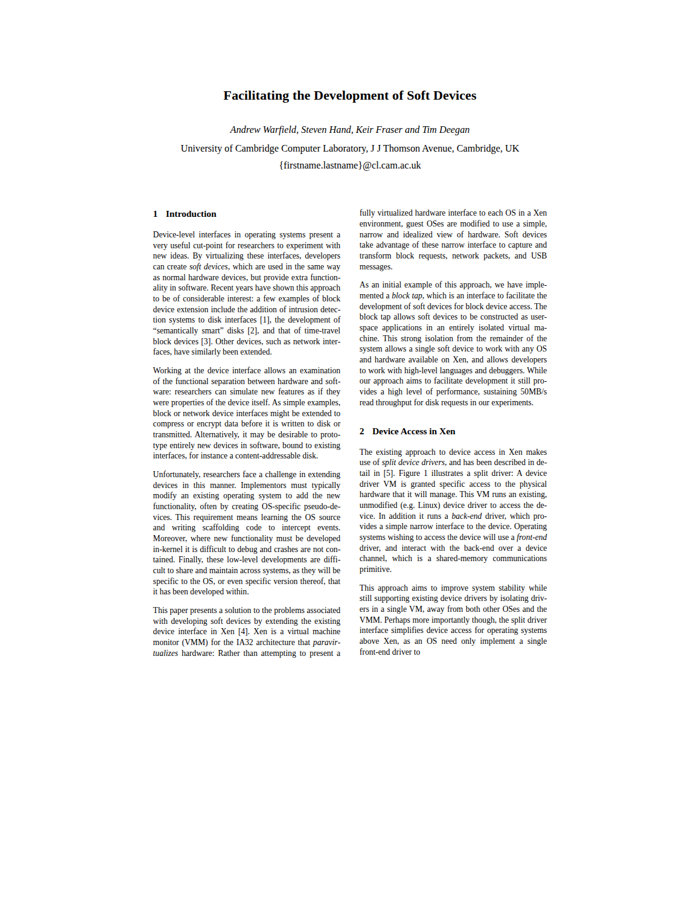Facilitating the Development of Soft Devices
Andrew Warfield, Steven Hand, Keir Fraser and Tim Deegan
University of Cambridge Computer Laboratory, J J Thomson Avenue, Cambridge, UK
{firstname.lastname}@cl.cam.ac.uk
1 Introduction
Device-level interfaces in operating systems present a very useful cut-point for researchers to experiment with new ideas. By virtualizing these interfaces, developers can create soft devices, which are used in the same way as normal hardware devices, but provide extra functionality in software. Recent years have shown this approach to be of considerable interest: a few examples of block device extension include the addition of intrusion detection systems to disk interfaces [1], the development of “semantically smart” disks [2], and that of time-travel block devices [3]. Other devices, such as network interfaces, have similarly been extended.
Working at the device interface allows an examination of the functional separation between hardware and software: researchers can simulate new features as if they were properties of the device itself. As simple examples, block or network device interfaces might be extended to compress or encrypt data before it is written to disk or transmitted. Alternatively, it may be desirable to prototype entirely new devices in software, bound to existing interfaces, for instance a content-addressable disk.
Unfortunately, researchers face a challenge in extending devices in this manner. Implementors must typically modify an existing operating system to add the new functionality, often by creating OS-specific pseudo-devices. This requirement means learning the OS source and writing scaffolding code to intercept events. Moreover, where new functionality must be developed in-kernel it is difficult to debug and crashes are not contained. Finally, these low-level developments are difficult to share and maintain across systems, as they will be specific to the OS, or even specific version thereof, that it has been developed within.
This paper presents a solution to the problems associated with developing soft devices by extending the existing device interface in Xen [4]. Xen is a virtual machine monitor (VMM) for the IA32 architecture that paravirtualizes hardware: Rather than attempting to present a fully virtualized hardware interface to each OS in a Xen environment, guest OSes are modified to use a simple, narrow and idealized view of hardware. Soft devices take advantage of these narrow interface to capture and transform block requests, network packets, and USB messages.
As an initial example of this approach, we have implemented a block tap, which is an interface to facilitate the development of soft devices for block device access. The block tap allows soft devices to be constructed as user-space applications in an entirely isolated virtual machine. This strong isolation from the remainder of the system allows a single soft device to work with any OS and hardware available on Xen, and allows developers to work with high-level languages and debuggers. While our approach aims to facilitate development it still provides a high level of performance, sustaining 50MB/s read throughput for disk requests in our experiments.
2 Device Access in Xen
The existing approach to device access in Xen makes use of split device drivers, and has been described in detail in [5]. Figure 1 illustrates a split driver: A device driver VM is granted specific access to the physical hardware that it will manage. This VM runs an existing, unmodified (e.g. Linux) device driver to access the device. In addition it runs a back-end driver, which provides a simple narrow interface to the device. Operating systems wishing to access the device will use a front-end driver, and interact with the back-end over a device channel, which is a shared-memory communications primitive.
This approach aims to improve system stability while still supporting existing device drivers by isolating drivers in a single VM, away from both other OSes and the VMM. Perhaps more importantly though, the split driver interface simplifies device access for operating systems above Xen, as an OS need only implement a single front-end driver to